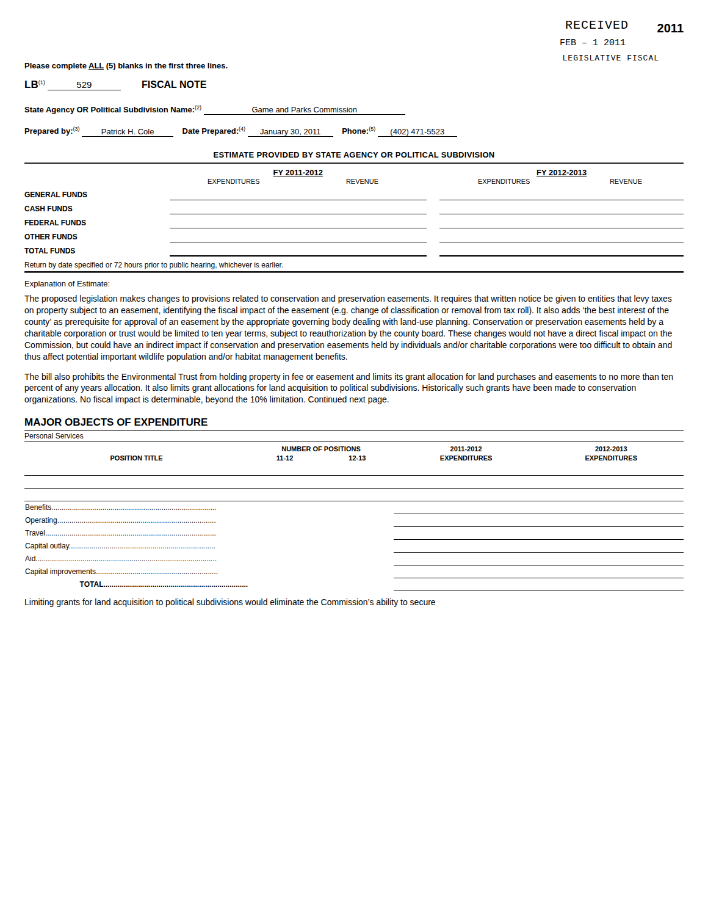RECEIVED
2011
FEB – 1 2011
LEGISLATIVE FISCAL
Please complete ALL (5) blanks in the first three lines.
LB(1) 529 FISCAL NOTE
State Agency OR Political Subdivision Name:(2) Game and Parks Commission
Prepared by:(3) Patrick H. Cole Date Prepared:(4) January 30, 2011 Phone:(5) (402) 471-5523
ESTIMATE PROVIDED BY STATE AGENCY OR POLITICAL SUBDIVISION
| | FY 2011-2012 | | FY 2012-2013 |
| | EXPENDITURES | REVENUE | | EXPENDITURES | REVENUE |
| GENERAL FUNDS | | | | | |
| CASH FUNDS | | | | | |
| FEDERAL FUNDS | | | | | |
| OTHER FUNDS | | | | | |
| TOTAL FUNDS | | | | | |
Return by date specified or 72 hours prior to public hearing, whichever is earlier.
Explanation of Estimate:
The proposed legislation makes changes to provisions related to conservation and preservation easements. It requires that written notice be given to entities that levy taxes on property subject to an easement, identifying the fiscal impact of the easement (e.g. change of classification or removal from tax roll). It also adds ‘the best interest of the county’ as prerequisite for approval of an easement by the appropriate governing body dealing with land-use planning. Conservation or preservation easements held by a charitable corporation or trust would be limited to ten year terms, subject to reauthorization by the county board. These changes would not have a direct fiscal impact on the Commission, but could have an indirect impact if conservation and preservation easements held by individuals and/or charitable corporations were too difficult to obtain and thus affect potential important wildlife population and/or habitat management benefits.
The bill also prohibits the Environmental Trust from holding property in fee or easement and limits its grant allocation for land purchases and easements to no more than ten percent of any years allocation. It also limits grant allocations for land acquisition to political subdivisions. Historically such grants have been made to conservation organizations. No fiscal impact is determinable, beyond the 10% limitation. Continued next page.
MAJOR OBJECTS OF EXPENDITURE
Personal Services
| | NUMBER OF POSITIONS | 2011-2012 | 2012-2013 |
| --- | --- | --- | --- |
| POSITION TITLE | 11-12 | 12-13 | EXPENDITURES | EXPENDITURES |
| Benefits................................................................................. | | | | |
| Operating.............................................................................. | | | | |
| Travel.................................................................................... | | | | |
| Capital outlay........................................................................ | | | | |
| Aid......................................................................................... | | | | |
| Capital improvements............................................................ | | | | |
| TOTAL....................................................................... | | | | |
Limiting grants for land acquisition to political subdivisions would eliminate the Commission’s ability to secure